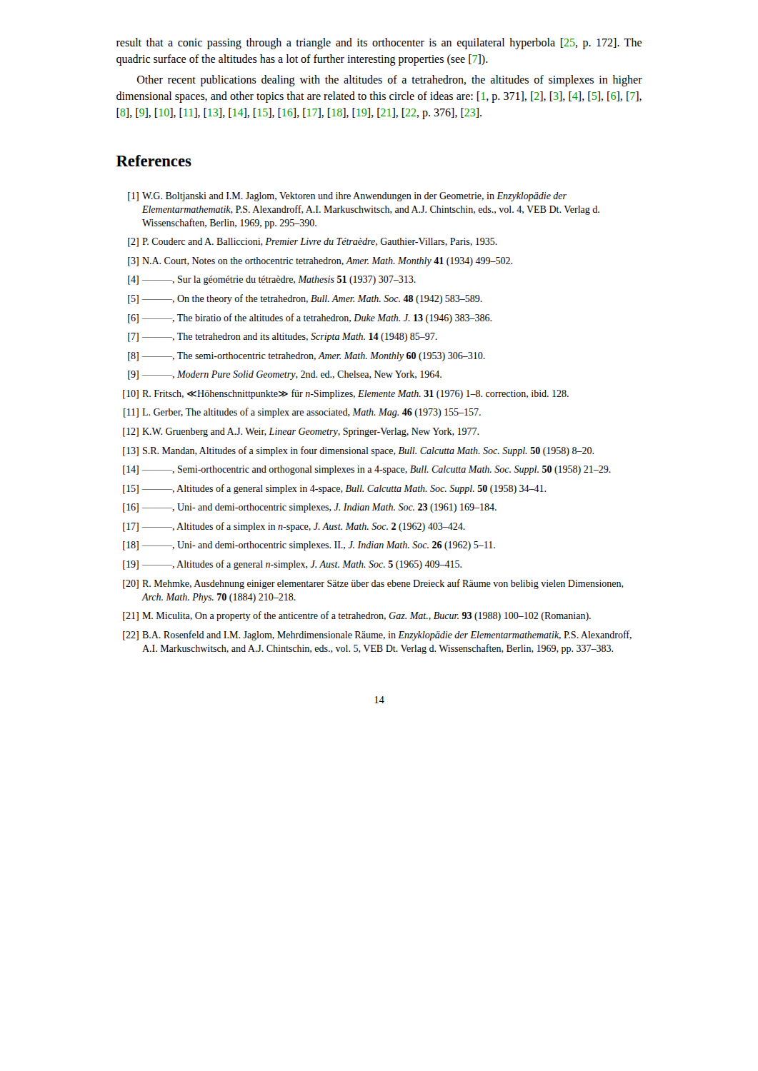result that a conic passing through a triangle and its orthocenter is an equilateral hyperbola [25, p. 172]. The quadric surface of the altitudes has a lot of further interesting properties (see [7]).
Other recent publications dealing with the altitudes of a tetrahedron, the altitudes of simplexes in higher dimensional spaces, and other topics that are related to this circle of ideas are: [1, p. 371], [2], [3], [4], [5], [6], [7], [8], [9], [10], [11], [13], [14], [15], [16], [17], [18], [19], [21], [22, p. 376], [23].
References
[1] W.G. Boltjanski and I.M. Jaglom, Vektoren und ihre Anwendungen in der Geometrie, in Enzyklopädie der Elementarmathematik, P.S. Alexandroff, A.I. Markuschwitsch, and A.J. Chintschin, eds., vol. 4, VEB Dt. Verlag d. Wissenschaften, Berlin, 1969, pp. 295–390.
[2] P. Couderc and A. Balliccioni, Premier Livre du Tétraèdre, Gauthier-Villars, Paris, 1935.
[3] N.A. Court, Notes on the orthocentric tetrahedron, Amer. Math. Monthly 41 (1934) 499–502.
[4] ———, Sur la géométrie du tétraèdre, Mathesis 51 (1937) 307–313.
[5] ———, On the theory of the tetrahedron, Bull. Amer. Math. Soc. 48 (1942) 583–589.
[6] ———, The biratio of the altitudes of a tetrahedron, Duke Math. J. 13 (1946) 383–386.
[7] ———, The tetrahedron and its altitudes, Scripta Math. 14 (1948) 85–97.
[8] ———, The semi-orthocentric tetrahedron, Amer. Math. Monthly 60 (1953) 306–310.
[9] ———, Modern Pure Solid Geometry, 2nd. ed., Chelsea, New York, 1964.
[10] R. Fritsch, ≪Höhenschnittpunkte≫ für n-Simplizes, Elemente Math. 31 (1976) 1–8. correction, ibid. 128.
[11] L. Gerber, The altitudes of a simplex are associated, Math. Mag. 46 (1973) 155–157.
[12] K.W. Gruenberg and A.J. Weir, Linear Geometry, Springer-Verlag, New York, 1977.
[13] S.R. Mandan, Altitudes of a simplex in four dimensional space, Bull. Calcutta Math. Soc. Suppl. 50 (1958) 8–20.
[14] ———, Semi-orthocentric and orthogonal simplexes in a 4-space, Bull. Calcutta Math. Soc. Suppl. 50 (1958) 21–29.
[15] ———, Altitudes of a general simplex in 4-space, Bull. Calcutta Math. Soc. Suppl. 50 (1958) 34–41.
[16] ———, Uni- and demi-orthocentric simplexes, J. Indian Math. Soc. 23 (1961) 169–184.
[17] ———, Altitudes of a simplex in n-space, J. Aust. Math. Soc. 2 (1962) 403–424.
[18] ———, Uni- and demi-orthocentric simplexes. II., J. Indian Math. Soc. 26 (1962) 5–11.
[19] ———, Altitudes of a general n-simplex, J. Aust. Math. Soc. 5 (1965) 409–415.
[20] R. Mehmke, Ausdehnung einiger elementarer Sätze über das ebene Dreieck auf Räume von belibig vielen Dimensionen, Arch. Math. Phys. 70 (1884) 210–218.
[21] M. Miculita, On a property of the anticentre of a tetrahedron, Gaz. Mat., Bucur. 93 (1988) 100–102 (Romanian).
[22] B.A. Rosenfeld and I.M. Jaglom, Mehrdimensionale Räume, in Enzyklopädie der Elementarmathematik, P.S. Alexandroff, A.I. Markuschwitsch, and A.J. Chintschin, eds., vol. 5, VEB Dt. Verlag d. Wissenschaften, Berlin, 1969, pp. 337–383.
14